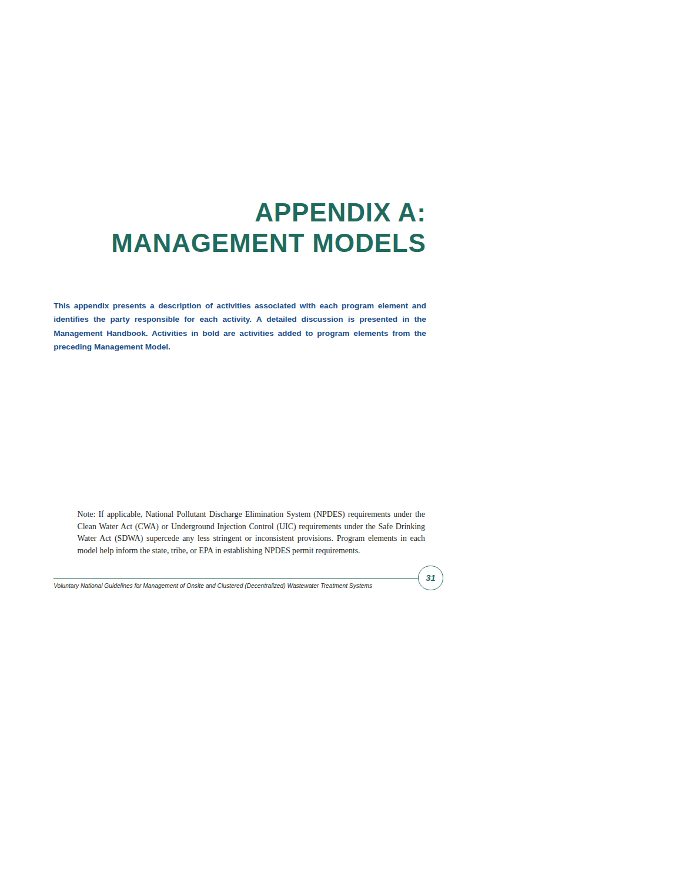APPENDIX A:MANAGEMENT MODELS
This appendix presents a description of activities associated with each program element and identifies the party responsible for each activity. A detailed discussion is presented in the Management Handbook. Activities in bold are activities added to program elements from the preceding Management Model.
Note: If applicable, National Pollutant Discharge Elimination System (NPDES) requirements under the Clean Water Act (CWA) or Underground Injection Control (UIC) requirements under the Safe Drinking Water Act (SDWA) supercede any less stringent or inconsistent provisions. Program elements in each model help inform the state, tribe, or EPA in establishing NPDES permit requirements.
Voluntary National Guidelines for Management of Onsite and Clustered (Decentralized) Wastewater Treatment Systems
31